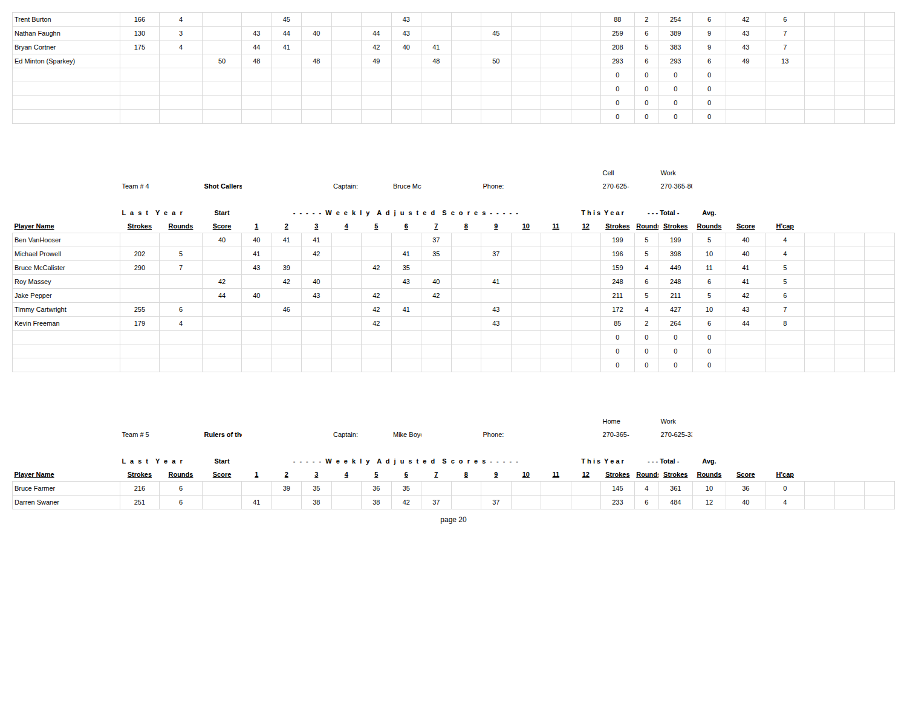| Trent Burton | 166 | 4 | | | 45 | | | | 43 | | | | | | | 88 | 2 | 254 | 6 | 42 | 6 | | | |
| Nathan Faughn | 130 | 3 | | 43 | 44 | 40 | | 44 | 43 | | | 45 | | | | 259 | 6 | 389 | 9 | 43 | 7 | | | |
| Bryan Cortner | 175 | 4 | | 44 | 41 | | | 42 | 40 | 41 | | | | | | 208 | 5 | 383 | 9 | 43 | 7 | | | |
| Ed Minton (Sparkey) | | | 50 | 48 | | 48 | | 49 | | 48 | | 50 | | | | 293 | 6 | 293 | 6 | 49 | 13 | | | |
| | | | | | | | | | | | | | | | | 0 | 0 | 0 | 0 | | | | | |
| | | | | | | | | | | | | | | | | 0 | 0 | 0 | 0 | | | | | |
| | | | | | | | | | | | | | | | | 0 | 0 | 0 | 0 | | | | | |
| | | | | | | | | | | | | | | | | 0 | 0 | 0 | 0 | | | | | |
| | | | | | | | | | | | | | | | | Cell | | Work | | | | | | |
| | Team # 4 | | Shot Callers | | | | Captain: | | Bruce McCalister | | | Phone: | | | | 270-625- | | 270-365-8000 | | | | | | |
| | L a s t Y e a r | Start | - - - - - W e e k l y A d j u s t e d S c o r e s - - - - - | T h i s Y e a r | - - - Total - | Avg. | | | | |
| Player Name | Strokes | Rounds | Score | 1 | 2 | 3 | 4 | 5 | 6 | 7 | 8 | 9 | 10 | 11 | 12 | Strokes | Rounds | Strokes | Rounds | Score | H'cap | | | |
| Ben VanHooser | | | 40 | 40 | 41 | 41 | | | | 37 | | | | | | 199 | 5 | 199 | 5 | 40 | 4 | | | |
| Michael Prowell | 202 | 5 | | 41 | | 42 | | | 41 | 35 | | 37 | | | | 196 | 5 | 398 | 10 | 40 | 4 | | | |
| Bruce McCalister | 290 | 7 | | 43 | 39 | | | 42 | 35 | | | | | | | 159 | 4 | 449 | 11 | 41 | 5 | | | |
| Roy Massey | | | 42 | | 42 | 40 | | | 43 | 40 | | 41 | | | | 248 | 6 | 248 | 6 | 41 | 5 | | | |
| Jake Pepper | | | 44 | 40 | | 43 | | 42 | | 42 | | | | | | 211 | 5 | 211 | 5 | 42 | 6 | | | |
| Timmy Cartwright | 255 | 6 | | | 46 | | | 42 | 41 | | | 43 | | | | 172 | 4 | 427 | 10 | 43 | 7 | | | |
| Kevin Freeman | 179 | 4 | | | | | | 42 | | | | 43 | | | | 85 | 2 | 264 | 6 | 44 | 8 | | | |
| | | | | | | | | | | | | | | | | 0 | 0 | 0 | 0 | | | | | |
| | | | | | | | | | | | | | | | | 0 | 0 | 0 | 0 | | | | | |
| | | | | | | | | | | | | | | | | 0 | 0 | 0 | 0 | | | | | |
| | | | | | | | | | | | | | | | | Home | | Work | | | | | | |
| | Team # 5 | | Rulers of the Ruff | | | | Captain: | | Mike Boyd | | | Phone: | | | | 270-365- | | 270-625-3367 | | | | | | |
| | L a s t Y e a r | Start | - - - - - W e e k l y A d j u s t e d S c o r e s - - - - - | T h i s Y e a r | - - - Total - | Avg. | | | | |
| Player Name | Strokes | Rounds | Score | 1 | 2 | 3 | 4 | 5 | 6 | 7 | 8 | 9 | 10 | 11 | 12 | Strokes | Rounds | Strokes | Rounds | Score | H'cap | | | |
| Bruce Farmer | 216 | 6 | | | 39 | 35 | | 36 | 35 | | | | | | | 145 | 4 | 361 | 10 | 36 | 0 | | | |
| Darren Swaner | 251 | 6 | | 41 | | 38 | | 38 | 42 | 37 | | 37 | | | | 233 | 6 | 484 | 12 | 40 | 4 | | | |
page 20